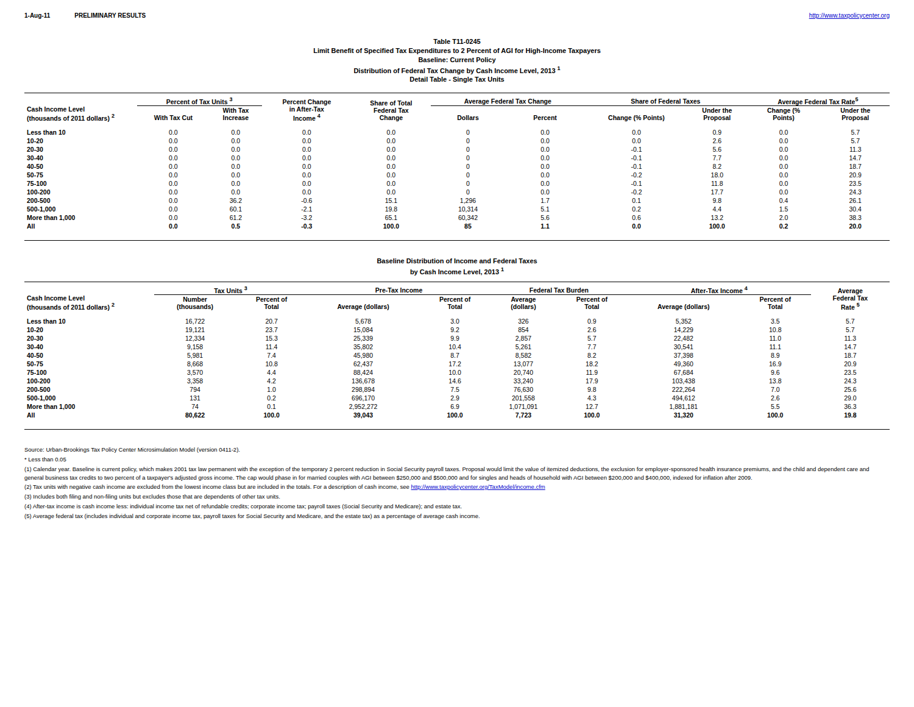1-Aug-11 PRELIMINARY RESULTS
http://www.taxpolicycenter.org
Table T11-0245
Limit Benefit of Specified Tax Expenditures to 2 Percent of AGI for High-Income Taxpayers
Baseline: Current Policy
Distribution of Federal Tax Change by Cash Income Level, 2013 1
Detail Table - Single Tax Units
| Cash Income Level (thousands of 2011 dollars) 2 | Percent of Tax Units 3 | Percent Change in After-Tax Income 4 | Share of Total Federal Tax Change | Average Federal Tax Change | Share of Federal Taxes | Average Federal Tax Rate 5 |
| --- | --- | --- | --- | --- | --- | --- |
| With Tax Cut | With Tax Increase | Dollars | Percent | Change (% Points) | Under the Proposal | Change (% Points) | Under the Proposal |
| Less than 10 | 0.0 | 0.0 | 0.0 | 0.0 | 0 | 0.0 | 0.0 | 0.9 | 0.0 | 5.7 |
| 10-20 | 0.0 | 0.0 | 0.0 | 0.0 | 0 | 0.0 | 0.0 | 2.6 | 0.0 | 5.7 |
| 20-30 | 0.0 | 0.0 | 0.0 | 0.0 | 0 | 0.0 | -0.1 | 5.6 | 0.0 | 11.3 |
| 30-40 | 0.0 | 0.0 | 0.0 | 0.0 | 0 | 0.0 | -0.1 | 7.7 | 0.0 | 14.7 |
| 40-50 | 0.0 | 0.0 | 0.0 | 0.0 | 0 | 0.0 | -0.1 | 8.2 | 0.0 | 18.7 |
| 50-75 | 0.0 | 0.0 | 0.0 | 0.0 | 0 | 0.0 | -0.2 | 18.0 | 0.0 | 20.9 |
| 75-100 | 0.0 | 0.0 | 0.0 | 0.0 | 0 | 0.0 | -0.1 | 11.8 | 0.0 | 23.5 |
| 100-200 | 0.0 | 0.0 | 0.0 | 0.0 | 0 | 0.0 | -0.2 | 17.7 | 0.0 | 24.3 |
| 200-500 | 0.0 | 36.2 | -0.6 | 15.1 | 1,296 | 1.7 | 0.1 | 9.8 | 0.4 | 26.1 |
| 500-1,000 | 0.0 | 60.1 | -2.1 | 19.8 | 10,314 | 5.1 | 0.2 | 4.4 | 1.5 | 30.4 |
| More than 1,000 | 0.0 | 61.2 | -3.2 | 65.1 | 60,342 | 5.6 | 0.6 | 13.2 | 2.0 | 38.3 |
| All | 0.0 | 0.5 | -0.3 | 100.0 | 85 | 1.1 | 0.0 | 100.0 | 0.2 | 20.0 |
Baseline Distribution of Income and Federal Taxes
by Cash Income Level, 2013 1
| Cash Income Level (thousands of 2011 dollars) 2 | Tax Units 3 | Pre-Tax Income | Federal Tax Burden | After-Tax Income 4 | Average Federal Tax Rate 5 |
| --- | --- | --- | --- | --- | --- |
| Number (thousands) | Percent of Total | Average (dollars) | Percent of Total | Average (dollars) | Percent of Total | Average (dollars) | Percent of Total |
| Less than 10 | 16,722 | 20.7 | 5,678 | 3.0 | 326 | 0.9 | 5,352 | 3.5 | 5.7 |
| 10-20 | 19,121 | 23.7 | 15,084 | 9.2 | 854 | 2.6 | 14,229 | 10.8 | 5.7 |
| 20-30 | 12,334 | 15.3 | 25,339 | 9.9 | 2,857 | 5.7 | 22,482 | 11.0 | 11.3 |
| 30-40 | 9,158 | 11.4 | 35,802 | 10.4 | 5,261 | 7.7 | 30,541 | 11.1 | 14.7 |
| 40-50 | 5,981 | 7.4 | 45,980 | 8.7 | 8,582 | 8.2 | 37,398 | 8.9 | 18.7 |
| 50-75 | 8,668 | 10.8 | 62,437 | 17.2 | 13,077 | 18.2 | 49,360 | 16.9 | 20.9 |
| 75-100 | 3,570 | 4.4 | 88,424 | 10.0 | 20,740 | 11.9 | 67,684 | 9.6 | 23.5 |
| 100-200 | 3,358 | 4.2 | 136,678 | 14.6 | 33,240 | 17.9 | 103,438 | 13.8 | 24.3 |
| 200-500 | 794 | 1.0 | 298,894 | 7.5 | 76,630 | 9.8 | 222,264 | 7.0 | 25.6 |
| 500-1,000 | 131 | 0.2 | 696,170 | 2.9 | 201,558 | 4.3 | 494,612 | 2.6 | 29.0 |
| More than 1,000 | 74 | 0.1 | 2,952,272 | 6.9 | 1,071,091 | 12.7 | 1,881,181 | 5.5 | 36.3 |
| All | 80,622 | 100.0 | 39,043 | 100.0 | 7,723 | 100.0 | 31,320 | 100.0 | 19.8 |
Source: Urban-Brookings Tax Policy Center Microsimulation Model (version 0411-2).
* Less than 0.05
(1) Calendar year. Baseline is current policy, which makes 2001 tax law permanent with the exception of the temporary 2 percent reduction in Social Security payroll taxes. Proposal would limit the value of itemized deductions, the exclusion for employer-sponsored health insurance premiums, and the child and dependent care and general business tax credits to two percent of a taxpayer's adjusted gross income. The cap would phase in for married couples with AGI between $250,000 and $500,000 and for singles and heads of household with AGI between $200,000 and $400,000, indexed for inflation after 2009.
(2) Tax units with negative cash income are excluded from the lowest income class but are included in the totals. For a description of cash income, see http://www.taxpolicycenter.org/TaxModel/income.cfm
(3) Includes both filing and non-filing units but excludes those that are dependents of other tax units.
(4) After-tax income is cash income less: individual income tax net of refundable credits; corporate income tax; payroll taxes (Social Security and Medicare); and estate tax.
(5) Average federal tax (includes individual and corporate income tax, payroll taxes for Social Security and Medicare, and the estate tax) as a percentage of average cash income.